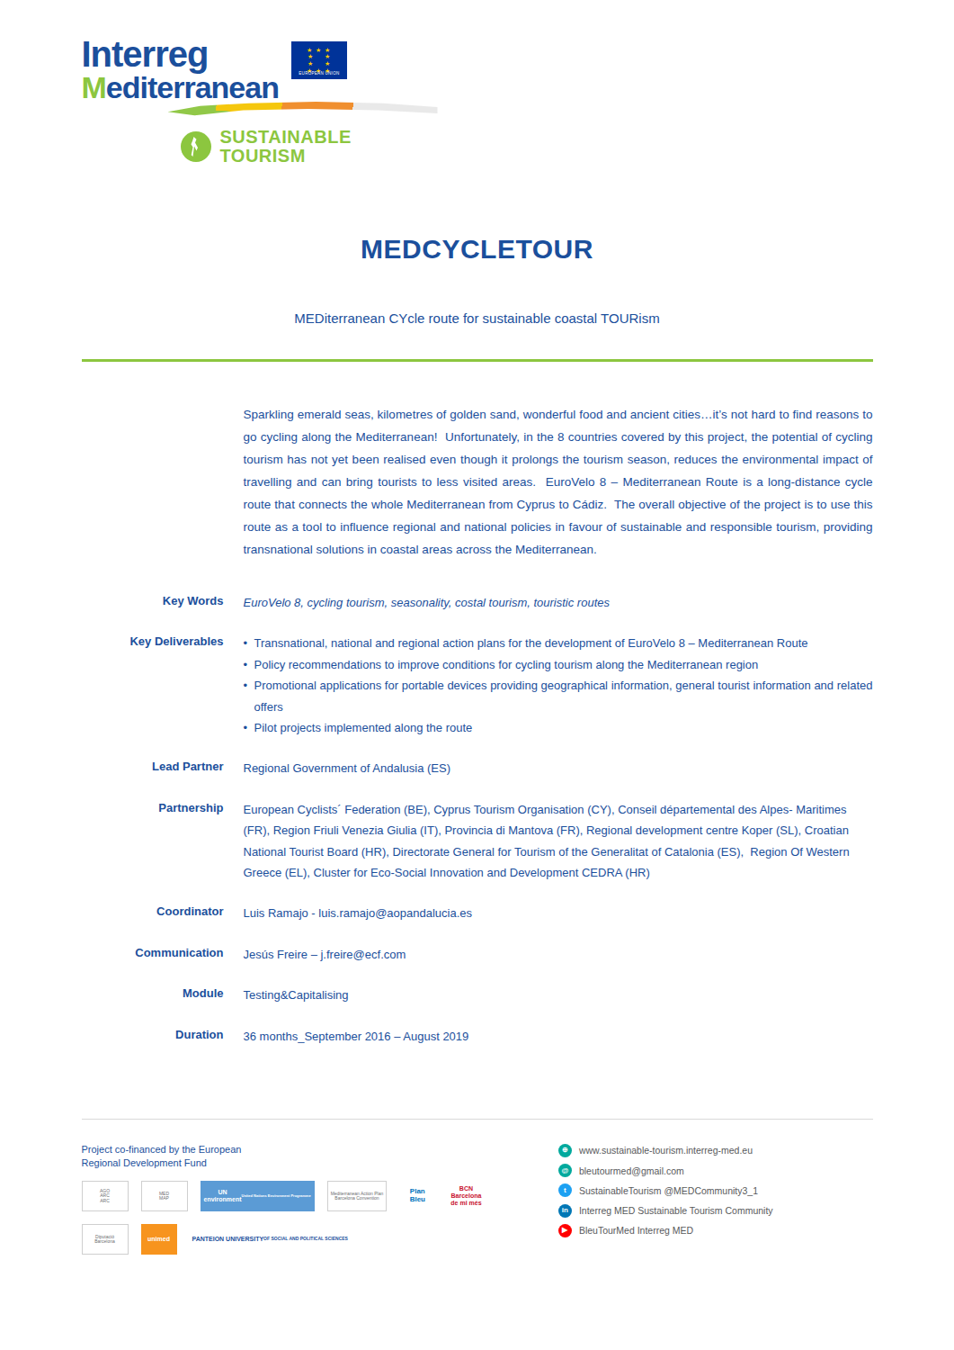Interreg
Mediterranean
★ ★ ★
★ ★
★ ★
★ ★ ★
EUROPEAN UNION
SUSTAINABLE
TOURISM
MEDCYCLETOUR
MEDiterranean CYcle route for sustainable coastal TOURism
Sparkling emerald seas, kilometres of golden sand, wonderful food and ancient cities…it’s not hard to find reasons to go cycling along the Mediterranean! Unfortunately, in the 8 countries covered by this project, the potential of cycling tourism has not yet been realised even though it prolongs the tourism season, reduces the environmental impact of travelling and can bring tourists to less visited areas. EuroVelo 8 – Mediterranean Route is a long-distance cycle route that connects the whole Mediterranean from Cyprus to Cádiz. The overall objective of the project is to use this route as a tool to influence regional and national policies in favour of sustainable and responsible tourism, providing transnational solutions in coastal areas across the Mediterranean.
Key Words
EuroVelo 8, cycling tourism, seasonality, costal tourism, touristic routes
Key Deliverables
Transnational, national and regional action plans for the development of EuroVelo 8 – Mediterranean Route
Policy recommendations to improve conditions for cycling tourism along the Mediterranean region
Promotional applications for portable devices providing geographical information, general tourist information and related offers
Pilot projects implemented along the route
Lead Partner
Regional Government of Andalusia (ES)
Partnership
European Cyclists´ Federation (BE), Cyprus Tourism Organisation (CY), Conseil départemental des Alpes- Maritimes (FR), Region Friuli Venezia Giulia (IT), Provincia di Mantova (FR), Regional development centre Koper (SL), Croatian National Tourist Board (HR), Directorate General for Tourism of the Generalitat of Catalonia (ES), Region Of Western Greece (EL), Cluster for Eco-Social Innovation and Development CEDRA (HR)
Coordinator
Luis Ramajo - luis.ramajo@aopandalucia.es
Communication
Jesús Freire – j.freire@ecf.com
Module
Testing&Capitalising
Duration
36 months_September 2016 – August 2019
Project co-financed by the European
Regional Development Fund
AGO
ARC
ARC
MED
MAP
UN
environment
United Nations Environment Programme
Mediterranean Action Plan
Barcelona Convention
Plan
Bleu
BCN
Barcelona
de mi més
Diputació
Barcelona
unimed
PANTEION UNIVERSITY
OF SOCIAL AND POLITICAL SCIENCES
⊕www.sustainable-tourism.interreg-med.eu
@bleutourmed@gmail.com
tSustainableTourism @MEDCommunity3_1
in Interreg MED Sustainable Tourism Community
▶BleuTourMed Interreg MED